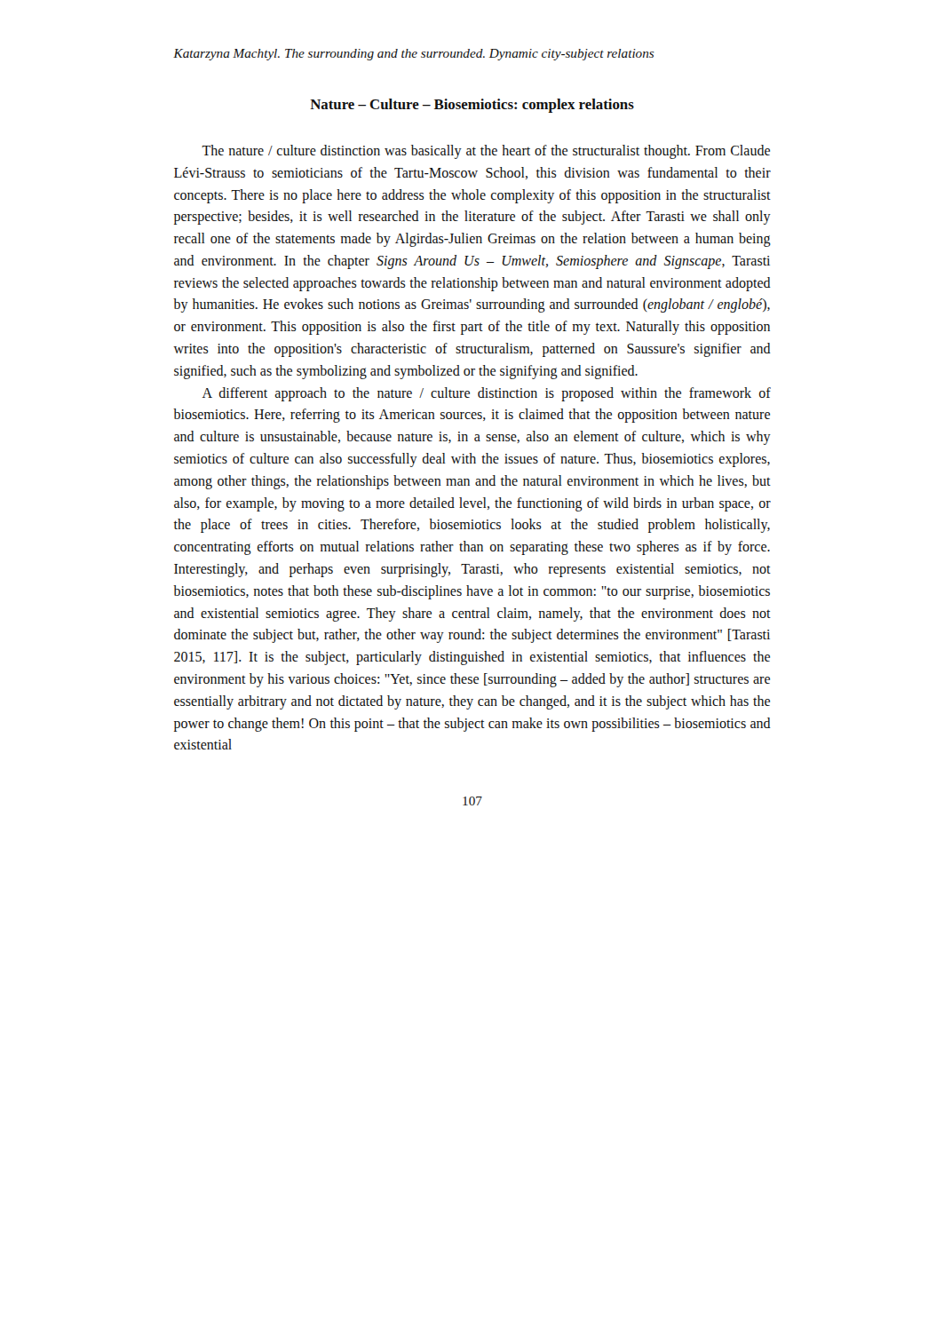Katarzyna Machtyl. The surrounding and the surrounded. Dynamic city-subject relations
Nature – Culture – Biosemiotics: complex relations
The nature / culture distinction was basically at the heart of the structuralist thought. From Claude Lévi-Strauss to semioticians of the Tartu-Moscow School, this division was fundamental to their concepts. There is no place here to address the whole complexity of this opposition in the structuralist perspective; besides, it is well researched in the literature of the subject. After Tarasti we shall only recall one of the statements made by Algirdas-Julien Greimas on the relation between a human being and environment. In the chapter Signs Around Us – Umwelt, Semiosphere and Signscape, Tarasti reviews the selected approaches towards the relationship between man and natural environment adopted by humanities. He evokes such notions as Greimas' surrounding and surrounded (englobant / englobé), or environment. This opposition is also the first part of the title of my text. Naturally this opposition writes into the opposition's characteristic of structuralism, patterned on Saussure's signifier and signified, such as the symbolizing and symbolized or the signifying and signified.
A different approach to the nature / culture distinction is proposed within the framework of biosemiotics. Here, referring to its American sources, it is claimed that the opposition between nature and culture is unsustainable, because nature is, in a sense, also an element of culture, which is why semiotics of culture can also successfully deal with the issues of nature. Thus, biosemiotics explores, among other things, the relationships between man and the natural environment in which he lives, but also, for example, by moving to a more detailed level, the functioning of wild birds in urban space, or the place of trees in cities. Therefore, biosemiotics looks at the studied problem holistically, concentrating efforts on mutual relations rather than on separating these two spheres as if by force. Interestingly, and perhaps even surprisingly, Tarasti, who represents existential semiotics, not biosemiotics, notes that both these sub-disciplines have a lot in common: "to our surprise, biosemiotics and existential semiotics agree. They share a central claim, namely, that the environment does not dominate the subject but, rather, the other way round: the subject determines the environment" [Tarasti 2015, 117]. It is the subject, particularly distinguished in existential semiotics, that influences the environment by his various choices: "Yet, since these [surrounding – added by the author] structures are essentially arbitrary and not dictated by nature, they can be changed, and it is the subject which has the power to change them! On this point – that the subject can make its own possibilities – biosemiotics and existential
107